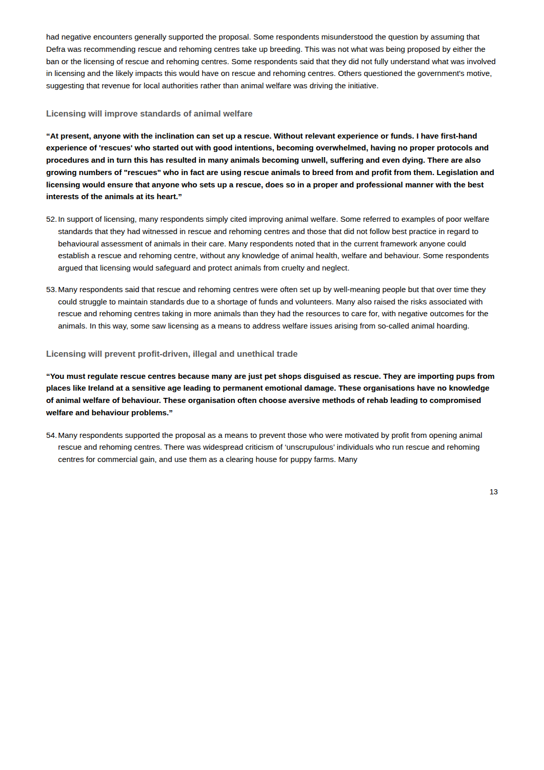had negative encounters generally supported the proposal. Some respondents misunderstood the question by assuming that Defra was recommending rescue and rehoming centres take up breeding. This was not what was being proposed by either the ban or the licensing of rescue and rehoming centres. Some respondents said that they did not fully understand what was involved in licensing and the likely impacts this would have on rescue and rehoming centres. Others questioned the government's motive, suggesting that revenue for local authorities rather than animal welfare was driving the initiative.
Licensing will improve standards of animal welfare
“At present, anyone with the inclination can set up a rescue. Without relevant experience or funds. I have first-hand experience of 'rescues' who started out with good intentions, becoming overwhelmed, having no proper protocols and procedures and in turn this has resulted in many animals becoming unwell, suffering and even dying. There are also growing numbers of "rescues" who in fact are using rescue animals to breed from and profit from them. Legislation and licensing would ensure that anyone who sets up a rescue, does so in a proper and professional manner with the best interests of the animals at its heart.”
52. In support of licensing, many respondents simply cited improving animal welfare. Some referred to examples of poor welfare standards that they had witnessed in rescue and rehoming centres and those that did not follow best practice in regard to behavioural assessment of animals in their care. Many respondents noted that in the current framework anyone could establish a rescue and rehoming centre, without any knowledge of animal health, welfare and behaviour. Some respondents argued that licensing would safeguard and protect animals from cruelty and neglect.
53. Many respondents said that rescue and rehoming centres were often set up by well-meaning people but that over time they could struggle to maintain standards due to a shortage of funds and volunteers. Many also raised the risks associated with rescue and rehoming centres taking in more animals than they had the resources to care for, with negative outcomes for the animals. In this way, some saw licensing as a means to address welfare issues arising from so-called animal hoarding.
Licensing will prevent profit-driven, illegal and unethical trade
“You must regulate rescue centres because many are just pet shops disguised as rescue. They are importing pups from places like Ireland at a sensitive age leading to permanent emotional damage. These organisations have no knowledge of animal welfare of behaviour. These organisation often choose aversive methods of rehab leading to compromised welfare and behaviour problems.”
54. Many respondents supported the proposal as a means to prevent those who were motivated by profit from opening animal rescue and rehoming centres. There was widespread criticism of ‘unscrupulous’ individuals who run rescue and rehoming centres for commercial gain, and use them as a clearing house for puppy farms. Many
13